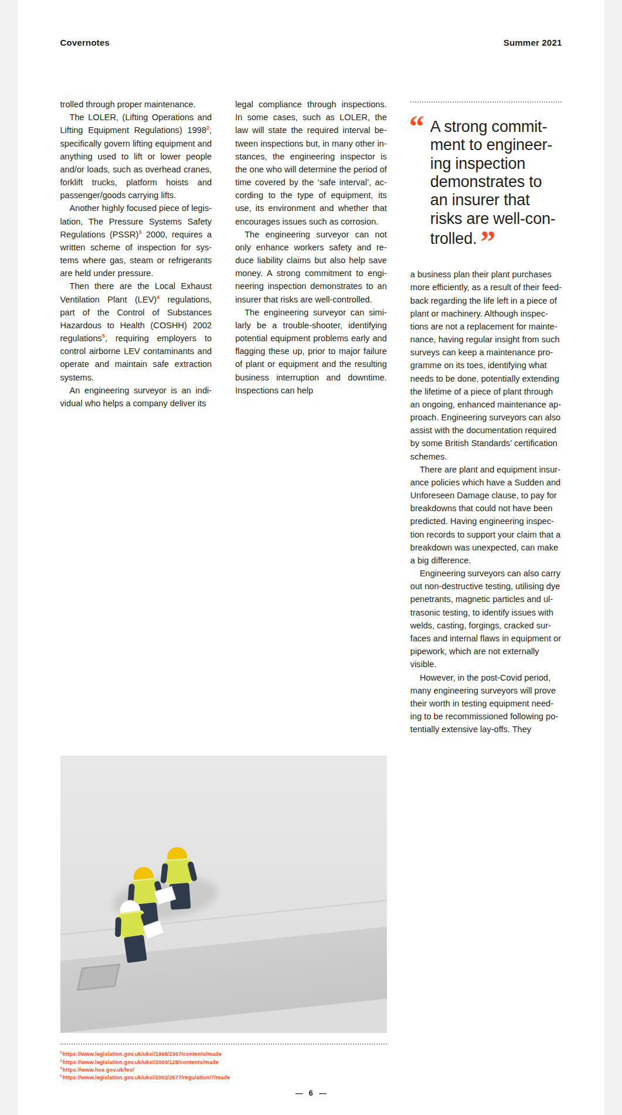Covernotes
Summer 2021
trolled through proper maintenance.
The LOLER, (Lifting Operations and Lifting Equipment Regulations) 19982, specifically govern lifting equipment and anything used to lift or lower people and/or loads, such as overhead cranes, forklift trucks, platform hoists and passenger/goods carrying lifts.
Another highly focused piece of legislation, The Pressure Systems Safety Regulations (PSSR)3 2000, requires a written scheme of inspection for systems where gas, steam or refrigerants are held under pressure.
Then there are the Local Exhaust Ventilation Plant (LEV)4 regulations, part of the Control of Substances Hazardous to Health (COSHH) 2002 regulations5, requiring employers to control airborne LEV contaminants and operate and maintain safe extraction systems.
An engineering surveyor is an individual who helps a company deliver its
legal compliance through inspections. In some cases, such as LOLER, the law will state the required interval between inspections but, in many other instances, the engineering inspector is the one who will determine the period of time covered by the ‘safe interval’, according to the type of equipment, its use, its environment and whether that encourages issues such as corrosion.
The engineering surveyor can not only enhance workers safety and reduce liability claims but also help save money. A strong commitment to engineering inspection demonstrates to an insurer that risks are well-controlled.
The engineering surveyor can similarly be a trouble-shooter, identifying potential equipment problems early and flagging these up, prior to major failure of plant or equipment and the resulting business interruption and downtime. Inspections can help
“
A strong commitment to engineering inspection demonstrates to an insurer that risks are well-controlled.”
a business plan their plant purchases more efficiently, as a result of their feedback regarding the life left in a piece of plant or machinery. Although inspections are not a replacement for maintenance, having regular insight from such surveys can keep a maintenance programme on its toes, identifying what needs to be done, potentially extending the lifetime of a piece of plant through an ongoing, enhanced maintenance approach. Engineering surveyors can also assist with the documentation required by some British Standards’ certification schemes.
There are plant and equipment insurance policies which have a Sudden and Unforeseen Damage clause, to pay for breakdowns that could not have been predicted. Having engineering inspection records to support your claim that a breakdown was unexpected, can make a big difference.
Engineering surveyors can also carry out non-destructive testing, utilising dye penetrants, magnetic particles and ultrasonic testing, to identify issues with welds, casting, forgings, cracked surfaces and internal flaws in equipment or pipework, which are not externally visible.
However, in the post-Covid period, many engineering surveyors will prove their worth in testing equipment needing to be recommissioned following potentially extensive lay-offs. They
2https://www.legislation.gov.uk/uksi/1998/2307/contents/made
3https://www.legislation.gov.uk/uksi/2000/128/contents/made
4https://www.hse.gov.uk/lev/
5https://www.legislation.gov.uk/uksi/2002/2677/regulation/7/made
—6—